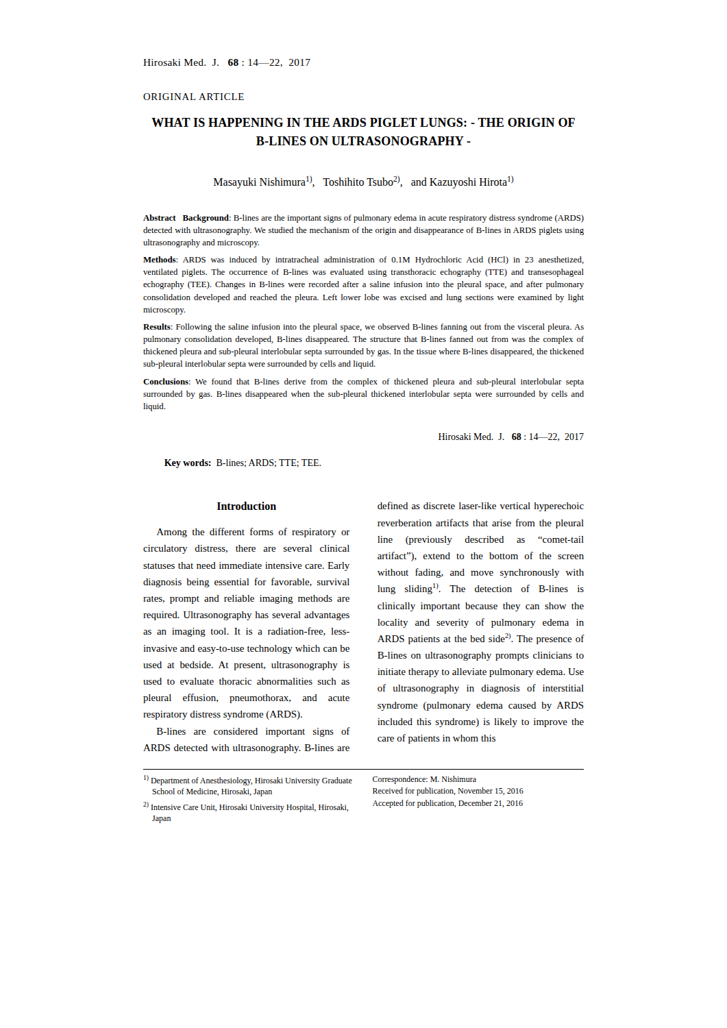Hirosaki Med. J. 68 : 14—22, 2017
ORIGINAL ARTICLE
What is Happening in the ARDS Piglet Lungs: - The Origin of
B-lines on Ultrasonography -
Masayuki Nishimura1), Toshihito Tsubo2), and Kazuyoshi Hirota1)
Abstract Background: B-lines are the important signs of pulmonary edema in acute respiratory distress syndrome (ARDS) detected with ultrasonography. We studied the mechanism of the origin and disappearance of B-lines in ARDS piglets using ultrasonography and microscopy.
Methods: ARDS was induced by intratracheal administration of 0.1M Hydrochloric Acid (HCl) in 23 anesthetized, ventilated piglets. The occurrence of B-lines was evaluated using transthoracic echography (TTE) and transesophageal echography (TEE). Changes in B-lines were recorded after a saline infusion into the pleural space, and after pulmonary consolidation developed and reached the pleura. Left lower lobe was excised and lung sections were examined by light microscopy.
Results: Following the saline infusion into the pleural space, we observed B-lines fanning out from the visceral pleura. As pulmonary consolidation developed, B-lines disappeared. The structure that B-lines fanned out from was the complex of thickened pleura and sub-pleural interlobular septa surrounded by gas. In the tissue where B-lines disappeared, the thickened sub-pleural interlobular septa were surrounded by cells and liquid.
Conclusions: We found that B-lines derive from the complex of thickened pleura and sub-pleural interlobular septa surrounded by gas. B-lines disappeared when the sub-pleural thickened interlobular septa were surrounded by cells and liquid.
Hirosaki Med. J. 68 : 14—22, 2017
Key words: B-lines; ARDS; TTE; TEE.
Introduction
Among the different forms of respiratory or circulatory distress, there are several clinical statuses that need immediate intensive care. Early diagnosis being essential for favorable, survival rates, prompt and reliable imaging methods are required. Ultrasonography has several advantages as an imaging tool. It is a radiation-free, less-invasive and easy-to-use technology which can be used at bedside. At present, ultrasonography is used to evaluate thoracic abnormalities such as pleural effusion, pneumothorax, and acute respiratory distress syndrome (ARDS).
B-lines are considered important signs of ARDS detected with ultrasonography. B-lines are defined as discrete laser-like vertical hyperechoic reverberation artifacts that arise from the pleural line (previously described as “comet-tail artifact”), extend to the bottom of the screen without fading, and move synchronously with lung sliding1). The detection of B-lines is clinically important because they can show the locality and severity of pulmonary edema in ARDS patients at the bed side2). The presence of B-lines on ultrasonography prompts clinicians to initiate therapy to alleviate pulmonary edema. Use of ultrasonography in diagnosis of interstitial syndrome (pulmonary edema caused by ARDS included this syndrome) is likely to improve the care of patients in whom this
1) Department of Anesthesiology, Hirosaki University Graduate School of Medicine, Hirosaki, Japan
2) Intensive Care Unit, Hirosaki University Hospital, Hirosaki, Japan
Correspondence: M. Nishimura
Received for publication, November 15, 2016
Accepted for publication, December 21, 2016